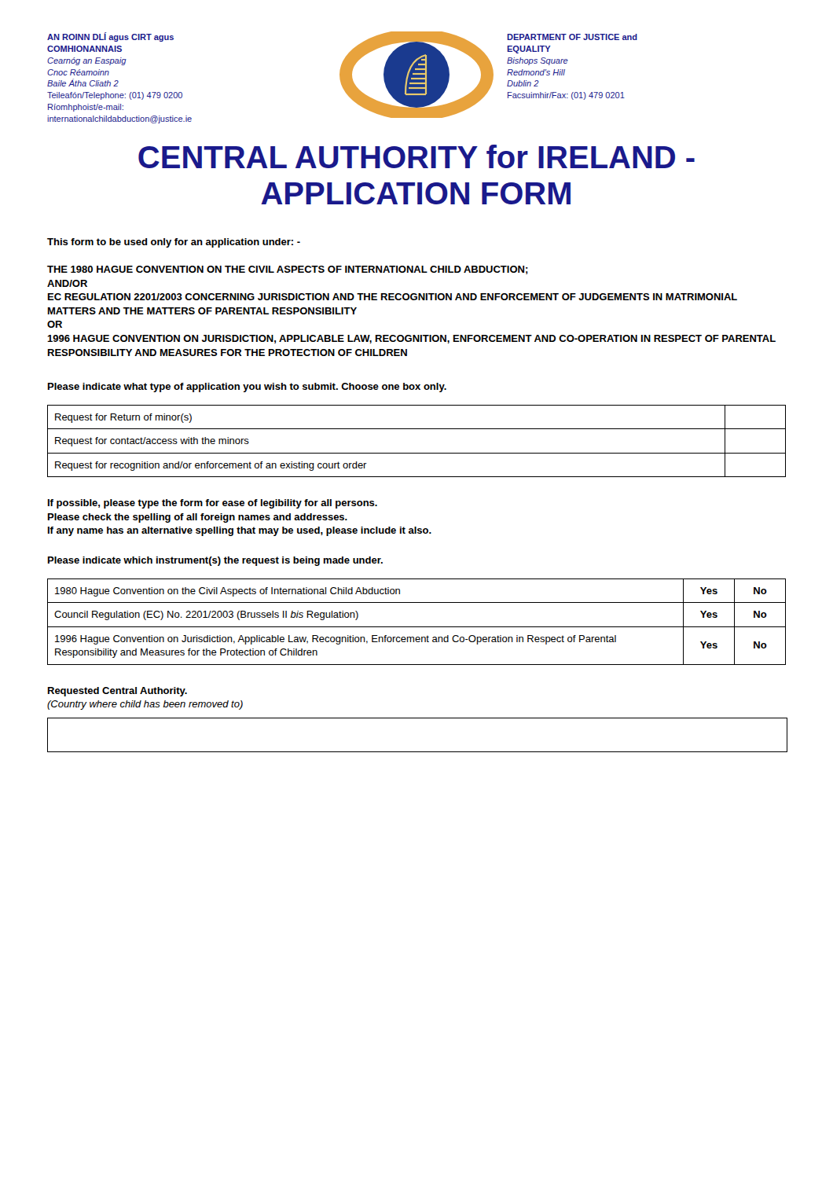AN ROINN DLÍ agus CIRT agus
COMHIONANNAIS
Cearnóg an Easpaig
Cnoc Réamoinn
Baile Átha Cliath 2
Teileafón/Telephone: (01) 479 0200
Ríomhphoist/e-mail:
internationalchildabduction@justice.ie
DEPARTMENT OF JUSTICE and
EQUALITY
Bishops Square
Redmond's Hill
Dublin 2
Facsuimhir/Fax: (01) 479 0201
CENTRAL AUTHORITY for IRELAND - APPLICATION FORM
This form to be used only for an application under: -
THE 1980 HAGUE CONVENTION ON THE CIVIL ASPECTS OF INTERNATIONAL CHILD ABDUCTION;
AND/OR
EC REGULATION 2201/2003 CONCERNING JURISDICTION AND THE RECOGNITION AND ENFORCEMENT OF JUDGEMENTS IN MATRIMONIAL MATTERS AND THE MATTERS OF PARENTAL RESPONSIBILITY
OR
1996 HAGUE CONVENTION ON JURISDICTION, APPLICABLE LAW, RECOGNITION, ENFORCEMENT AND CO-OPERATION IN RESPECT OF PARENTAL RESPONSIBILITY AND MEASURES FOR THE PROTECTION OF CHILDREN
Please indicate what type of application you wish to submit. Choose one box only.
| Request for Return of minor(s) | |
| Request for contact/access with the minors | |
| Request for recognition and/or enforcement of an existing court order | |
If possible, please type the form for ease of legibility for all persons.
Please check the spelling of all foreign names and addresses.
If any name has an alternative spelling that may be used, please include it also.
Please indicate which instrument(s) the request is being made under.
| 1980 Hague Convention on the Civil Aspects of International Child Abduction | Yes | No |
| Council Regulation (EC) No. 2201/2003 (Brussels II bis Regulation) | Yes | No |
| 1996 Hague Convention on Jurisdiction, Applicable Law, Recognition, Enforcement and Co-Operation in Respect of Parental Responsibility and Measures for the Protection of Children | Yes | No |
Requested Central Authority.
(Country where child has been removed to)